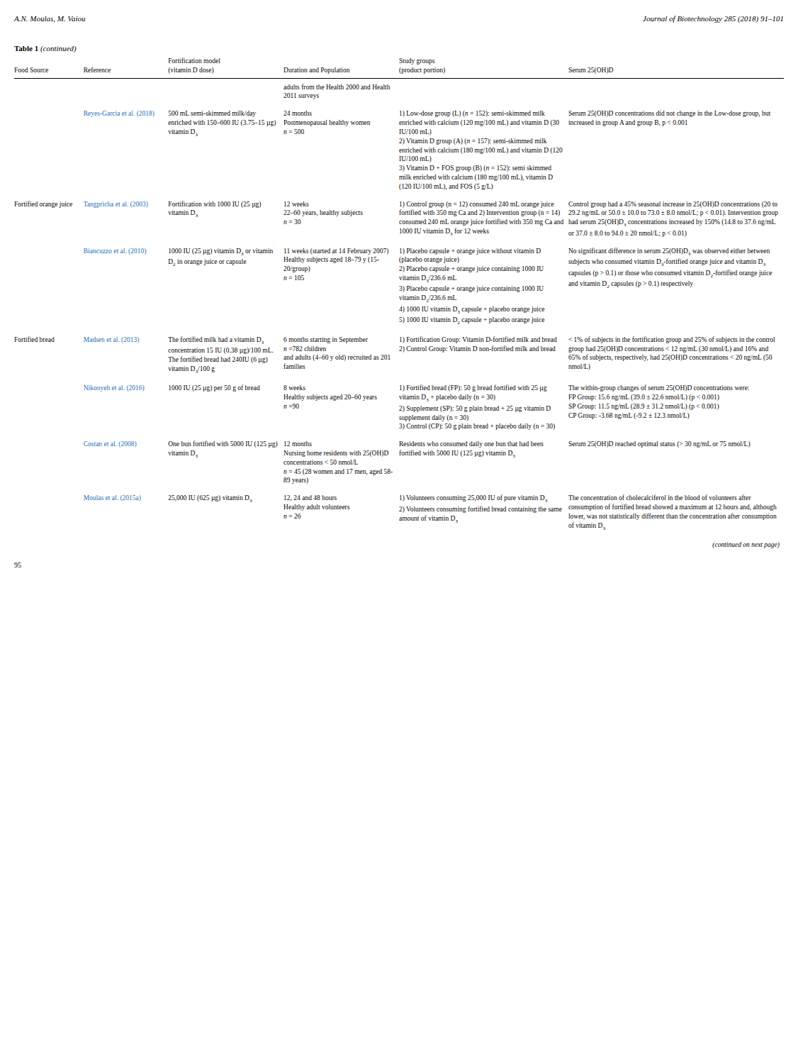A.N. Moulas, M. Vaiou
Journal of Biotechnology 285 (2018) 91–101
Table 1 (continued)
| Food Source | Reference | Fortification model (vitamin D dose) | Duration and Population | Study groups (product portion) | Serum 25(OH)D |
| --- | --- | --- | --- | --- | --- |
| | | | adults from the Health 2000 and Health 2011 surveys | | |
| | Reyes-Garcia et al. (2018) | 500 mL semi-skimmed milk/day enriched with 150–600 IU (3.75–15 µg) vitamin D 3 | 24 months Postmenopausal healthy women n = 500 | 1) Low-dose group (L) ( n = 152): semi-skimmed milk enriched with calcium (120 mg/100 mL) and vitamin D (30 IU/100 mL) 2) Vitamin D group (A) ( n = 157): semi-skimmed milk enriched with calcium (180 mg/100 mL) and vitamin D (120 IU/100 mL) 3) Vitamin D + FOS group (B) ( n = 152): semi skimmed milk enriched with calcium (180 mg/100 mL), vitamin D (120 IU/100 mL), and FOS (5 g/L) | Serum 25(OH)D concentrations did not change in the Low-dose group, but increased in group A and group B, p < 0.001 |
| Fortified orange juice | Tangpricha et al. (2003) | Fortification with 1000 IU (25 µg) vitamin D 3 | 12 weeks 22–60 years, healthy subjects n = 30 | 1) Control group (n = 12) consumed 240 mL orange juice fortified with 350 mg Ca and 2) Intervention group (n = 14) consumed 240 mL orange juice fortified with 350 mg Ca and 1000 IU vitamin D 3 for 12 weeks | Control group had a 45% seasonal increase in 25(OH)D concentrations (20 to 29.2 ng/mL or 50.0 ± 10.0 to 73.0 ± 8.0 nmol/L; p < 0.01). Intervention group had serum 25(OH)D 3 concentrations increased by 150% (14.8 to 37.6 ng/mL or 37.0 ± 8.0 to 94.0 ± 20 nmol/L; p < 0.01) |
| | Biancuzzo et al. (2010) | 1000 IU (25 µg) vitamin D 3 or vitamin D 2 in orange juice or capsule | 11 weeks (started at 14 February 2007) Healthy subjects aged 18–79 y (15-20/group) n = 105 | 1) Placebo capsule + orange juice without vitamin D (placebo orange juice) 2) Placebo capsule + orange juice containing 1000 IU vitamin D 3 /236.6 mL 3) Placebo capsule + orange juice containing 1000 IU vitamin D 2 /236.6 mL 4) 1000 IU vitamin D 3 capsule + placebo orange juice 5) 1000 IU vitamin D 2 capsule + placebo orange juice | No significant difference in serum 25(OH)D 3 was observed either between subjects who consumed vitamin D 3 -fortified orange juice and vitamin D 3 capsules (p > 0.1) or those who consumed vitamin D 2 -fortified orange juice and vitamin D 2 capsules (p > 0.1) respectively |
| Fortified bread | Madsen et al. (2013) | The fortified milk had a vitamin D 3 concentration 15 IU (0.38 µg)/100 mL. The fortified bread had 240IU (6 µg) vitamin D 3 /100 g | 6 months starting in September n =782 children and adults (4–60 y old) recruited as 201 families | 1) Fortification Group: Vitamin D-fortified milk and bread 2) Control Group: Vitamin D non-fortified milk and bread | < 1% of subjects in the fortification group and 25% of subjects in the control group had 25(OH)D concentrations < 12 ng/mL (30 nmol/L) and 16% and 65% of subjects, respectively, had 25(OH)D concentrations < 20 ng/mL (50 nmol/L) |
| | Nikooyeh et al. (2016) | 1000 IU (25 µg) per 50 g of bread | 8 weeks Healthy subjects aged 20–60 years n =90 | 1) Fortified bread (FP): 50 g bread fortified with 25 µg vitamin D 3 + placebo daily (n = 30) 2) Supplement (SP): 50 g plain bread + 25 µg vitamin D supplement daily (n = 30) 3) Control (CP): 50 g plain bread + placebo daily (n = 30) | The within-group changes of serum 25(OH)D concentrations were: FP Group: 15.6 ng/mL (39.0 ± 22.6 nmol/L) (p < 0.001) SP Group: 11.5 ng/mL (28.9 ± 31.2 nmol/L) (p < 0.001) CP Group: -3.68 ng/mL (-9.2 ± 12.3 nmol/L) |
| | Costan et al. (2008) | One bun fortified with 5000 IU (125 µg) vitamin D 3 | 12 months Nursing home residents with 25(OH)D concentrations < 50 nmol/L n = 45 (28 women and 17 men, aged 58-89 years) | Residents who consumed daily one bun that had been fortified with 5000 IU (125 µg) vitamin D 3 | Serum 25(OH)D reached optimal status (> 30 ng/mL or 75 nmol/L) |
| | Moulas et al. (2015a) | 25,000 IU (625 µg) vitamin D 3 | 12, 24 and 48 hours Healthy adult volunteers n = 26 | 1) Volunteers consuming 25,000 IU of pure vitamin D 3 2) Volunteers consuming fortified bread containing the same amount of vitamin D 3 | The concentration of cholecalciferol in the blood of volunteers after consumption of fortified bread showed a maximum at 12 hours and, although lower, was not statistically different than the concentration after consumption of vitamin D 3 |
| (continued on next page) |
95